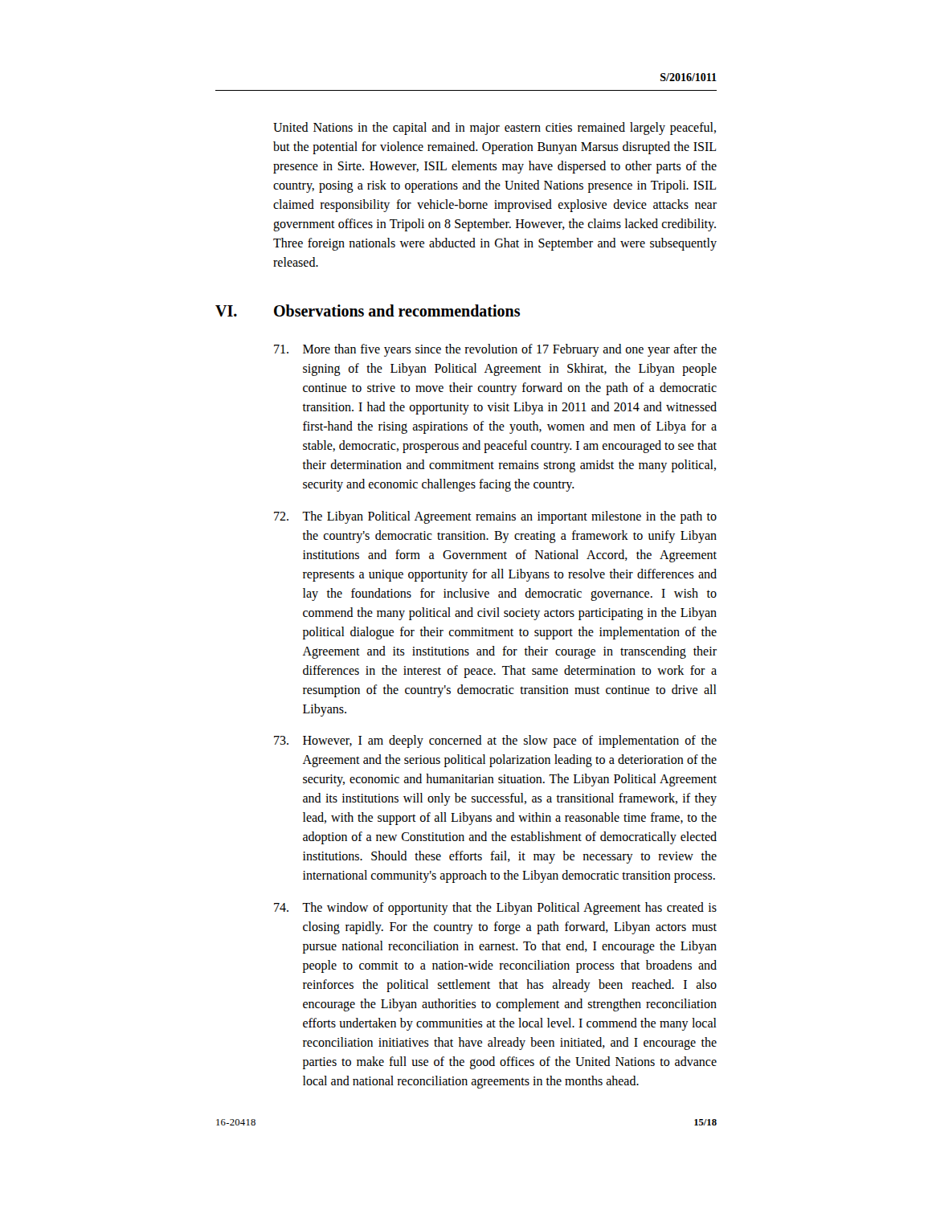S/2016/1011
United Nations in the capital and in major eastern cities remained largely peaceful, but the potential for violence remained. Operation Bunyan Marsus disrupted the ISIL presence in Sirte. However, ISIL elements may have dispersed to other parts of the country, posing a risk to operations and the United Nations presence in Tripoli. ISIL claimed responsibility for vehicle-borne improvised explosive device attacks near government offices in Tripoli on 8 September. However, the claims lacked credibility. Three foreign nationals were abducted in Ghat in September and were subsequently released.
VI. Observations and recommendations
71. More than five years since the revolution of 17 February and one year after the signing of the Libyan Political Agreement in Skhirat, the Libyan people continue to strive to move their country forward on the path of a democratic transition. I had the opportunity to visit Libya in 2011 and 2014 and witnessed first-hand the rising aspirations of the youth, women and men of Libya for a stable, democratic, prosperous and peaceful country. I am encouraged to see that their determination and commitment remains strong amidst the many political, security and economic challenges facing the country.
72. The Libyan Political Agreement remains an important milestone in the path to the country's democratic transition. By creating a framework to unify Libyan institutions and form a Government of National Accord, the Agreement represents a unique opportunity for all Libyans to resolve their differences and lay the foundations for inclusive and democratic governance. I wish to commend the many political and civil society actors participating in the Libyan political dialogue for their commitment to support the implementation of the Agreement and its institutions and for their courage in transcending their differences in the interest of peace. That same determination to work for a resumption of the country's democratic transition must continue to drive all Libyans.
73. However, I am deeply concerned at the slow pace of implementation of the Agreement and the serious political polarization leading to a deterioration of the security, economic and humanitarian situation. The Libyan Political Agreement and its institutions will only be successful, as a transitional framework, if they lead, with the support of all Libyans and within a reasonable time frame, to the adoption of a new Constitution and the establishment of democratically elected institutions. Should these efforts fail, it may be necessary to review the international community's approach to the Libyan democratic transition process.
74. The window of opportunity that the Libyan Political Agreement has created is closing rapidly. For the country to forge a path forward, Libyan actors must pursue national reconciliation in earnest. To that end, I encourage the Libyan people to commit to a nation-wide reconciliation process that broadens and reinforces the political settlement that has already been reached. I also encourage the Libyan authorities to complement and strengthen reconciliation efforts undertaken by communities at the local level. I commend the many local reconciliation initiatives that have already been initiated, and I encourage the parties to make full use of the good offices of the United Nations to advance local and national reconciliation agreements in the months ahead.
16-20418 15/18